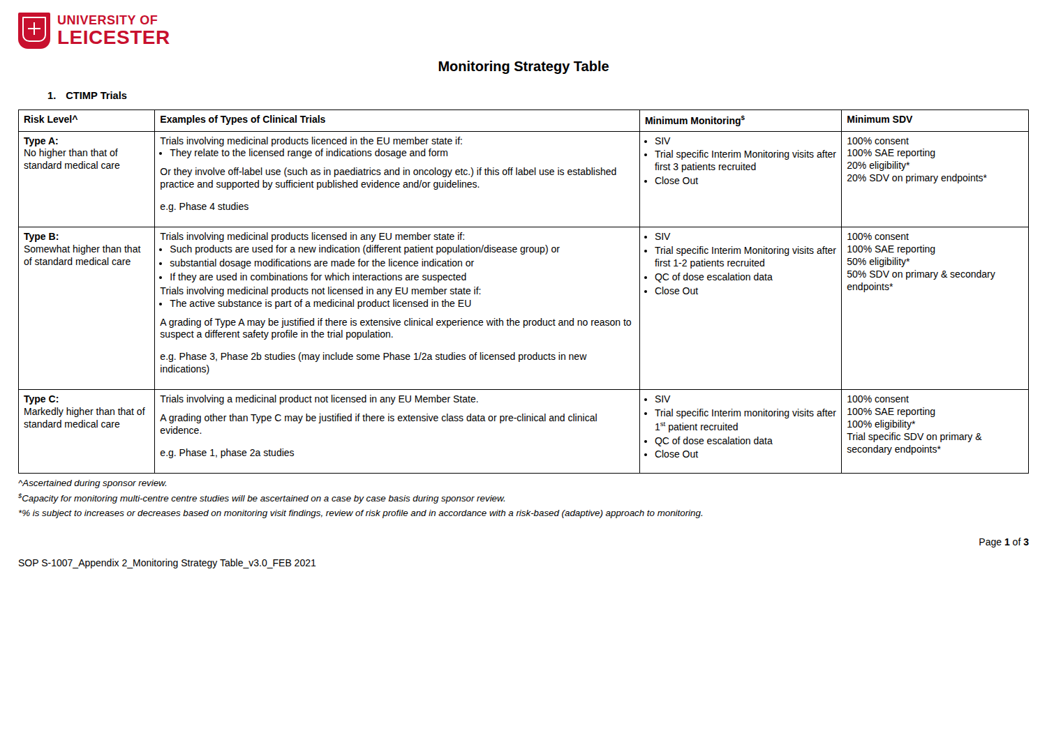UNIVERSITY OF LEICESTER
Monitoring Strategy Table
1. CTIMP Trials
| Risk Level^ | Examples of Types of Clinical Trials | Minimum Monitoring $ | Minimum SDV |
| --- | --- | --- | --- |
| Type A: No higher than that of standard medical care | Trials involving medicinal products licenced in the EU member state if: They relate to the licensed range of indications dosage and form Or they involve off-label use (such as in paediatrics and in oncology etc.) if this off label use is established practice and supported by sufficient published evidence and/or guidelines. e.g. Phase 4 studies | SIV Trial specific Interim Monitoring visits after first 3 patients recruited Close Out | 100% consent 100% SAE reporting 20% eligibility* 20% SDV on primary endpoints* |
| Type B: Somewhat higher than that of standard medical care | Trials involving medicinal products licensed in any EU member state if: Such products are used for a new indication (different patient population/disease group) or substantial dosage modifications are made for the licence indication or If they are used in combinations for which interactions are suspected Trials involving medicinal products not licensed in any EU member state if: The active substance is part of a medicinal product licensed in the EU A grading of Type A may be justified if there is extensive clinical experience with the product and no reason to suspect a different safety profile in the trial population. e.g. Phase 3, Phase 2b studies (may include some Phase 1/2a studies of licensed products in new indications) | SIV Trial specific Interim Monitoring visits after first 1-2 patients recruited QC of dose escalation data Close Out | 100% consent 100% SAE reporting 50% eligibility* 50% SDV on primary & secondary endpoints* |
| Type C: Markedly higher than that of standard medical care | Trials involving a medicinal product not licensed in any EU Member State. A grading other than Type C may be justified if there is extensive class data or pre-clinical and clinical evidence. e.g. Phase 1, phase 2a studies | SIV Trial specific Interim monitoring visits after 1 st patient recruited QC of dose escalation data Close Out | 100% consent 100% SAE reporting 100% eligibility* Trial specific SDV on primary & secondary endpoints* |
^Ascertained during sponsor review.
$Capacity for monitoring multi-centre centre studies will be ascertained on a case by case basis during sponsor review.
*% is subject to increases or decreases based on monitoring visit findings, review of risk profile and in accordance with a risk-based (adaptive) approach to monitoring.
Page 1 of 3
SOP S-1007_Appendix 2_Monitoring Strategy Table_v3.0_FEB 2021